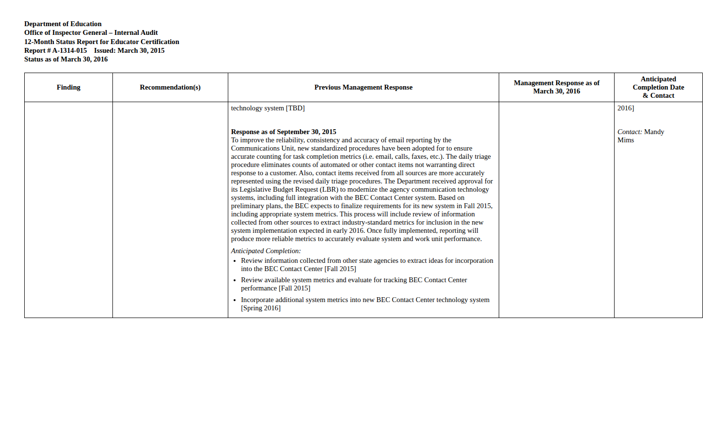Department of Education
Office of Inspector General – Internal Audit
12-Month Status Report for Educator Certification
Report # A-1314-015 Issued: March 30, 2015
Status as of March 30, 2016
| Finding | Recommendation(s) | Previous Management Response | Management Response as of March 30, 2016 | Anticipated Completion Date & Contact |
| --- | --- | --- | --- | --- |
| | | technology system [TBD] Response as of September 30, 2015 To improve the reliability, consistency and accuracy of email reporting by the Communications Unit, new standardized procedures have been adopted for to ensure accurate counting for task completion metrics (i.e. email, calls, faxes, etc.). The daily triage procedure eliminates counts of automated or other contact items not warranting direct response to a customer. Also, contact items received from all sources are more accurately represented using the revised daily triage procedures. The Department received approval for its Legislative Budget Request (LBR) to modernize the agency communication technology systems, including full integration with the BEC Contact Center system. Based on preliminary plans, the BEC expects to finalize requirements for its new system in Fall 2015, including appropriate system metrics. This process will include review of information collected from other sources to extract industry-standard metrics for inclusion in the new system implementation expected in early 2016. Once fully implemented, reporting will produce more reliable metrics to accurately evaluate system and work unit performance. Anticipated Completion: Review information collected from other state agencies to extract ideas for incorporation into the BEC Contact Center [Fall 2015] Review available system metrics and evaluate for tracking BEC Contact Center performance [Fall 2015] Incorporate additional system metrics into new BEC Contact Center technology system [Spring 2016] | | 2016] Contact: Mandy Mims |